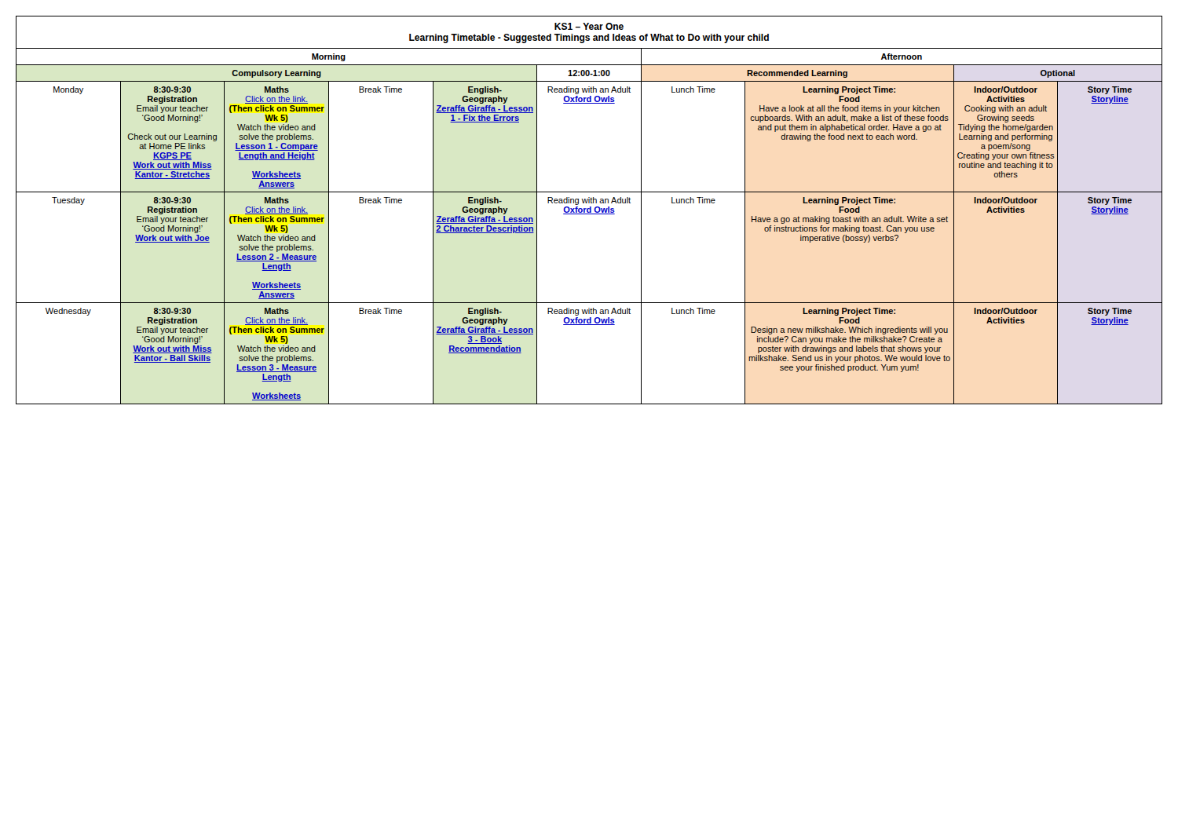| KS1 – Year One Learning Timetable - Suggested Timings and Ideas of What to Do with your child |
| Morning | Afternoon |
| Compulsory Learning | 12:00-1:00 | Recommended Learning | Optional |
| Monday | 8:30-9:30 Registration Email your teacher ‘Good Morning!’ Check out our Learning at Home PE links KGPS PE Work out with Miss Kantor - Stretches | Maths Click on the link. (Then click on Summer Wk 5) Watch the video and solve the problems. Lesson 1 - Compare Length and Height Worksheets Answers | Break Time | English- Geography Zeraffa Giraffa - Lesson 1 - Fix the Errors | Reading with an Adult Oxford Owls | Lunch Time | Learning Project Time: Food Have a look at all the food items in your kitchen cupboards. With an adult, make a list of these foods and put them in alphabetical order. Have a go at drawing the food next to each word. | Indoor/Outdoor Activities Cooking with an adult Growing seeds Tidying the home/garden Learning and performing a poem/song Creating your own fitness routine and teaching it to others | Story Time Storyline |
| Tuesday | 8:30-9:30 Registration Email your teacher ‘Good Morning!’ Work out with Joe | Maths Click on the link. (Then click on Summer Wk 5) Watch the video and solve the problems. Lesson 2 - Measure Length Worksheets Answers | Break Time | English- Geography Zeraffa Giraffa - Lesson 2 Character Description | Reading with an Adult Oxford Owls | Lunch Time | Learning Project Time: Food Have a go at making toast with an adult. Write a set of instructions for making toast. Can you use imperative (bossy) verbs? | Indoor/Outdoor Activities | Story Time Storyline |
| Wednesday | 8:30-9:30 Registration Email your teacher ‘Good Morning!’ Work out with Miss Kantor - Ball Skills | Maths Click on the link. (Then click on Summer Wk 5) Watch the video and solve the problems. Lesson 3 - Measure Length Worksheets | Break Time | English- Geography Zeraffa Giraffa - Lesson 3 - Book Recommendation | Reading with an Adult Oxford Owls | Lunch Time | Learning Project Time: Food Design a new milkshake. Which ingredients will you include? Can you make the milkshake? Create a poster with drawings and labels that shows your milkshake. Send us in your photos. We would love to see your finished product. Yum yum! | Indoor/Outdoor Activities | Story Time Storyline |